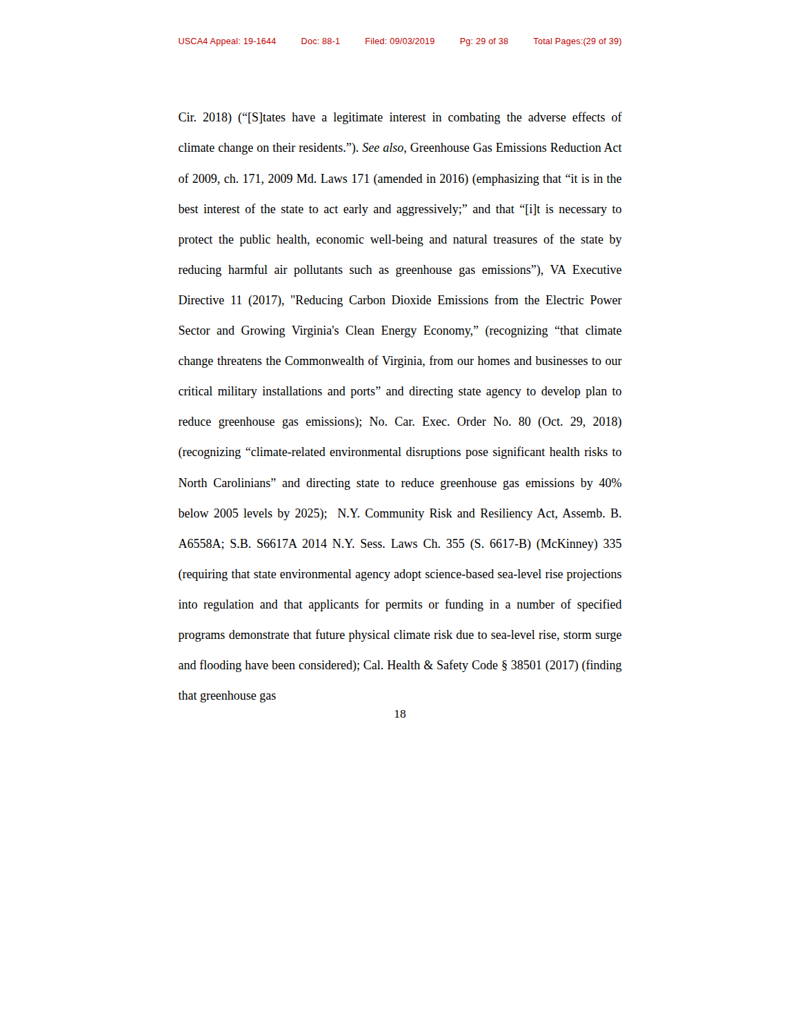USCA4 Appeal: 19-1644 Doc: 88-1 Filed: 09/03/2019 Pg: 29 of 38 Total Pages:(29 of 39)
Cir. 2018) (“[S]tates have a legitimate interest in combating the adverse effects of climate change on their residents.”). See also, Greenhouse Gas Emissions Reduction Act of 2009, ch. 171, 2009 Md. Laws 171 (amended in 2016) (emphasizing that “it is in the best interest of the state to act early and aggressively;” and that “[i]t is necessary to protect the public health, economic well-being and natural treasures of the state by reducing harmful air pollutants such as greenhouse gas emissions”), VA Executive Directive 11 (2017), "Reducing Carbon Dioxide Emissions from the Electric Power Sector and Growing Virginia's Clean Energy Economy,” (recognizing “that climate change threatens the Commonwealth of Virginia, from our homes and businesses to our critical military installations and ports” and directing state agency to develop plan to reduce greenhouse gas emissions); No. Car. Exec. Order No. 80 (Oct. 29, 2018) (recognizing “climate-related environmental disruptions pose significant health risks to North Carolinians” and directing state to reduce greenhouse gas emissions by 40% below 2005 levels by 2025); N.Y. Community Risk and Resiliency Act, Assemb. B. A6558A; S.B. S6617A 2014 N.Y. Sess. Laws Ch. 355 (S. 6617-B) (McKinney) 335 (requiring that state environmental agency adopt science-based sea-level rise projections into regulation and that applicants for permits or funding in a number of specified programs demonstrate that future physical climate risk due to sea-level rise, storm surge and flooding have been considered); Cal. Health & Safety Code § 38501 (2017) (finding that greenhouse gas
18